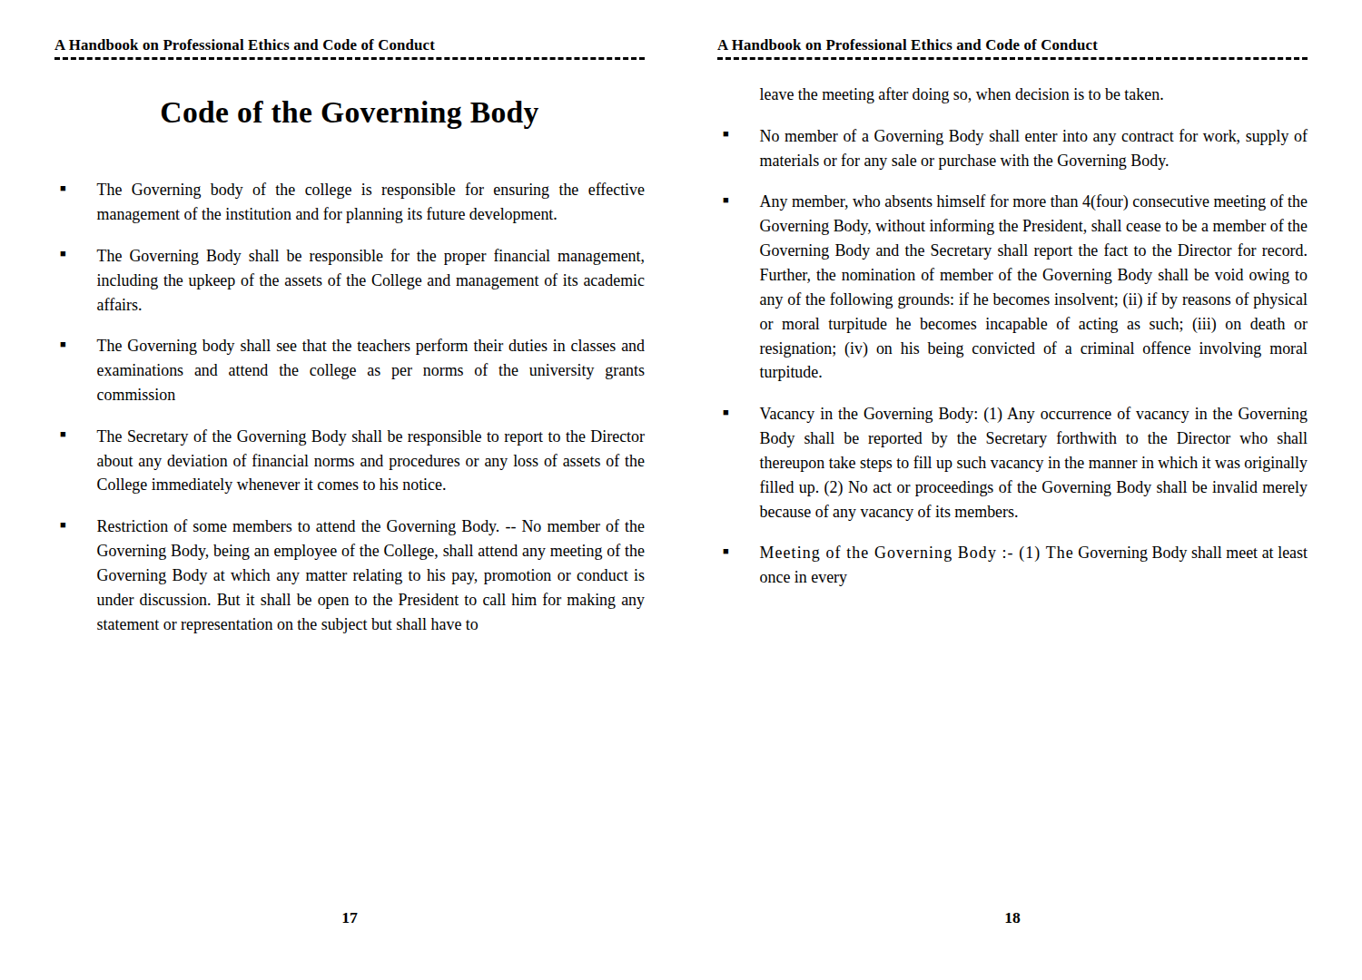A Handbook on Professional Ethics and Code of Conduct
Code of the Governing Body
The Governing body of the college is responsible for ensuring the effective management of the institution and for planning its future development.
The Governing Body shall be responsible for the proper financial management, including the upkeep of the assets of the College and management of its academic affairs.
The Governing body shall see that the teachers perform their duties in classes and examinations and attend the college as per norms of the university grants commission
The Secretary of the Governing Body shall be responsible to report to the Director about any deviation of financial norms and procedures or any loss of assets of the College immediately whenever it comes to his notice.
Restriction of some members to attend the Governing Body. -- No member of the Governing Body, being an employee of the College, shall attend any meeting of the Governing Body at which any matter relating to his pay, promotion or conduct is under discussion. But it shall be open to the President to call him for making any statement or representation on the subject but shall have to
17
A Handbook on Professional Ethics and Code of Conduct
leave the meeting after doing so, when decision is to be taken.
No member of a Governing Body shall enter into any contract for work, supply of materials or for any sale or purchase with the Governing Body.
Any member, who absents himself for more than 4(four) consecutive meeting of the Governing Body, without informing the President, shall cease to be a member of the Governing Body and the Secretary shall report the fact to the Director for record. Further, the nomination of member of the Governing Body shall be void owing to any of the following grounds: if he becomes insolvent; (ii) if by reasons of physical or moral turpitude he becomes incapable of acting as such; (iii) on death or resignation; (iv) on his being convicted of a criminal offence involving moral turpitude.
Vacancy in the Governing Body: (1) Any occurrence of vacancy in the Governing Body shall be reported by the Secretary forthwith to the Director who shall thereupon take steps to fill up such vacancy in the manner in which it was originally filled up. (2) No act or proceedings of the Governing Body shall be invalid merely because of any vacancy of its members.
Meeting of the Governing Body :- (1) The Governing Body shall meet at least once in every
18